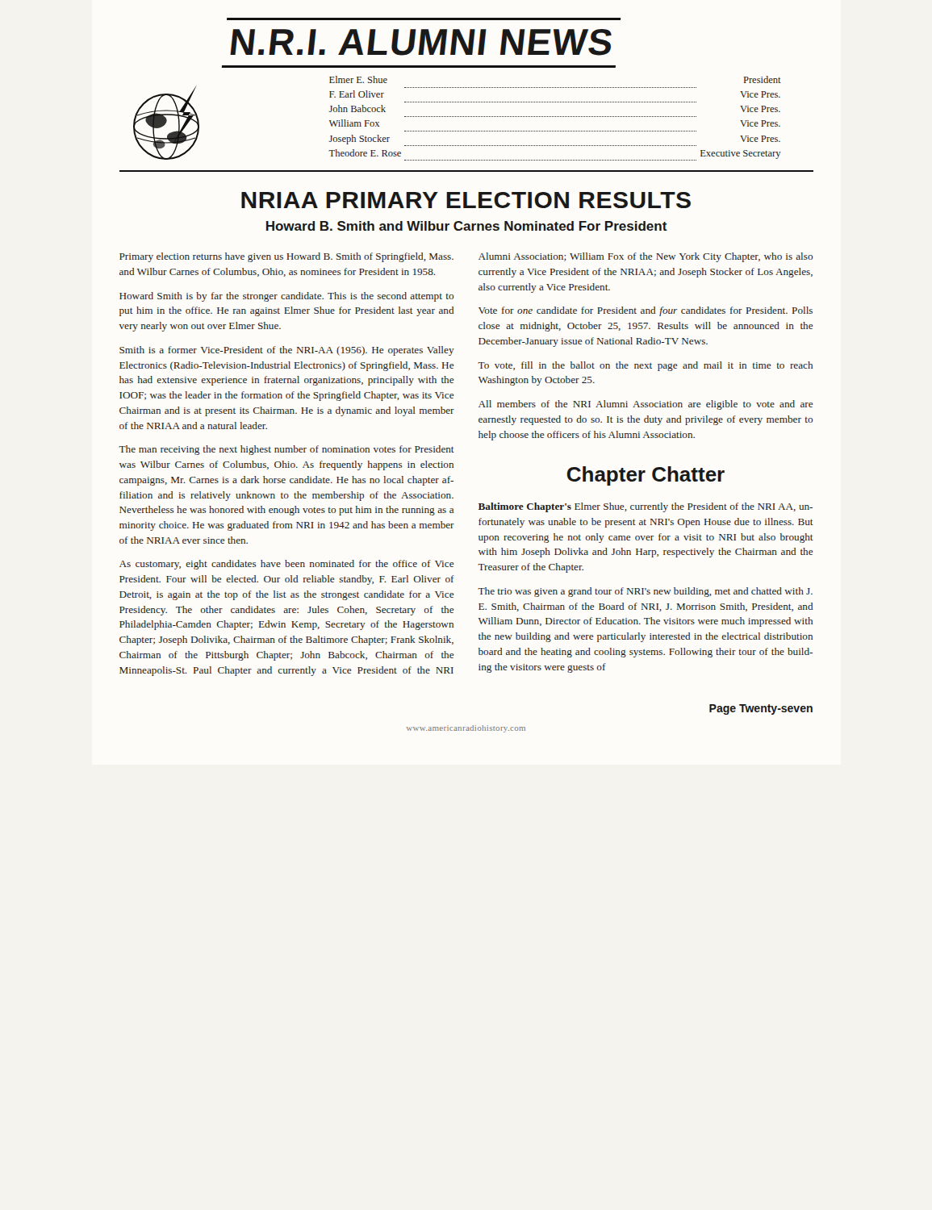N.R.I. ALUMNI NEWS
| Elmer E. Shue | | President |
| F. Earl Oliver | | Vice Pres. |
| John Babcock | | Vice Pres. |
| William Fox | | Vice Pres. |
| Joseph Stocker | | Vice Pres. |
| Theodore E. Rose | | Executive Secretary |
NRIAA PRIMARY ELECTION RESULTS
Howard B. Smith and Wilbur Carnes Nominated For President
Primary election returns have given us Howard B. Smith of Springfield, Mass. and Wilbur Carnes of Columbus, Ohio, as nominees for President in 1958.
Howard Smith is by far the stronger candidate. This is the second attempt to put him in the office. He ran against Elmer Shue for President last year and very nearly won out over Elmer Shue.
Smith is a former Vice-President of the NRI-AA (1956). He operates Valley Electronics (Radio-Television-Industrial Electronics) of Springfield, Mass. He has had extensive experience in fraternal organizations, principally with the IOOF; was the leader in the formation of the Springfield Chapter, was its Vice Chairman and is at present its Chairman. He is a dynamic and loyal member of the NRIAA and a natural leader.
The man receiving the next highest number of nomination votes for President was Wilbur Carnes of Columbus, Ohio. As frequently happens in election campaigns, Mr. Carnes is a dark horse candidate. He has no local chapter affiliation and is relatively unknown to the membership of the Association. Nevertheless he was honored with enough votes to put him in the running as a minority choice. He was graduated from NRI in 1942 and has been a member of the NRIAA ever since then.
As customary, eight candidates have been nominated for the office of Vice President. Four will be elected. Our old reliable standby, F. Earl Oliver of Detroit, is again at the top of the list as the strongest candidate for a Vice Presidency. The other candidates are: Jules Cohen, Secretary of the Philadelphia-Camden Chapter; Edwin Kemp, Secretary of the Hagerstown Chapter; Joseph Dolivika, Chairman of the Baltimore Chapter; Frank Skolnik, Chairman of the Pittsburgh Chapter; John Babcock, Chairman of the Minneapolis-St. Paul Chapter and currently a Vice President of the NRI Alumni Association; William Fox of the New York City Chapter, who is also currently a Vice President of the NRIAA; and Joseph Stocker of Los Angeles, also currently a Vice President.
Vote for one candidate for President and four candidates for President. Polls close at midnight, October 25, 1957. Results will be announced in the December-January issue of National Radio-TV News.
To vote, fill in the ballot on the next page and mail it in time to reach Washington by October 25.
All members of the NRI Alumni Association are eligible to vote and are earnestly requested to do so. It is the duty and privilege of every member to help choose the officers of his Alumni Association.
Chapter Chatter
Baltimore Chapter's Elmer Shue, currently the President of the NRI AA, unfortunately was unable to be present at NRI's Open House due to illness. But upon recovering he not only came over for a visit to NRI but also brought with him Joseph Dolivka and John Harp, respectively the Chairman and the Treasurer of the Chapter.
The trio was given a grand tour of NRI's new building, met and chatted with J. E. Smith, Chairman of the Board of NRI, J. Morrison Smith, President, and William Dunn, Director of Education. The visitors were much impressed with the new building and were particularly interested in the electrical distribution board and the heating and cooling systems. Following their tour of the building the visitors were guests of
Page Twenty-seven
www.americanradiohistory.com